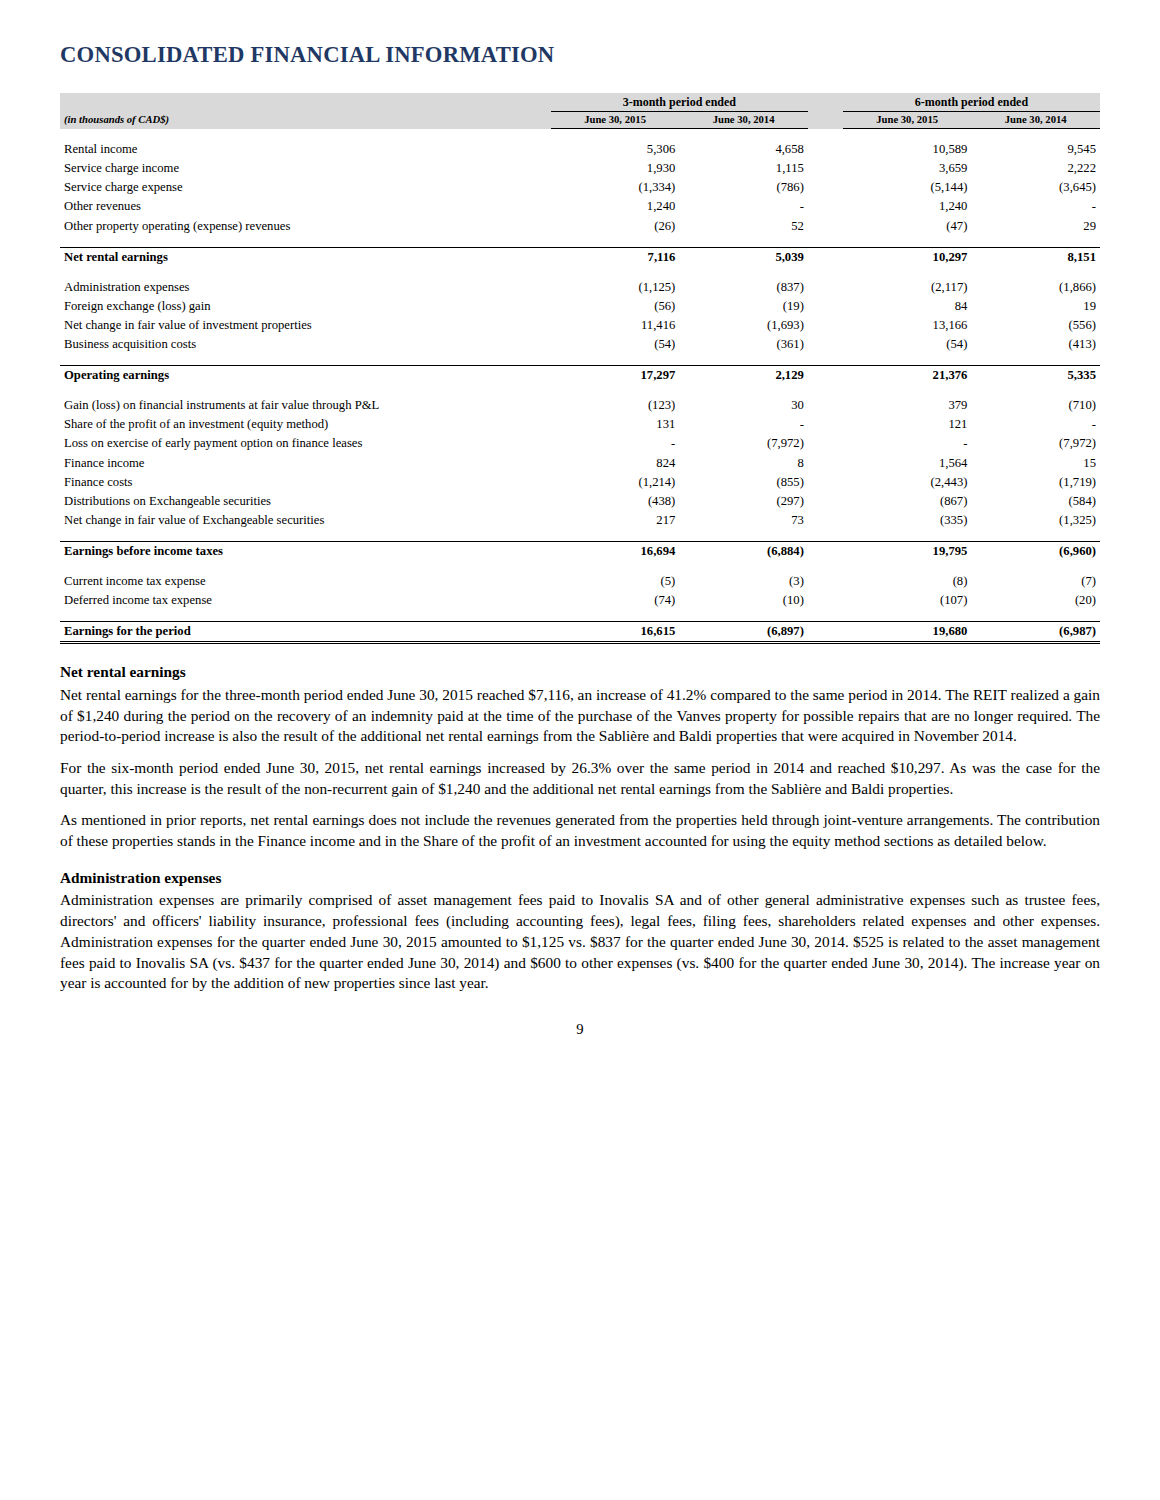CONSOLIDATED FINANCIAL INFORMATION
| | | 3-month period ended | | 6-month period ended |
| (in thousands of CAD$) | | June 30, 2015 | June 30, 2014 | | June 30, 2015 | June 30, 2014 |
| Rental income | | 5,306 | 4,658 | | 10,589 | 9,545 |
| Service charge income | | 1,930 | 1,115 | | 3,659 | 2,222 |
| Service charge expense | | (1,334) | (786) | | (5,144) | (3,645) |
| Other revenues | | 1,240 | - | | 1,240 | - |
| Other property operating (expense) revenues | | (26) | 52 | | (47) | 29 |
| Net rental earnings | | 7,116 | 5,039 | | 10,297 | 8,151 |
| Administration expenses | | (1,125) | (837) | | (2,117) | (1,866) |
| Foreign exchange (loss) gain | | (56) | (19) | | 84 | 19 |
| Net change in fair value of investment properties | | 11,416 | (1,693) | | 13,166 | (556) |
| Business acquisition costs | | (54) | (361) | | (54) | (413) |
| Operating earnings | | 17,297 | 2,129 | | 21,376 | 5,335 |
| Gain (loss) on financial instruments at fair value through P&L | | (123) | 30 | | 379 | (710) |
| Share of the profit of an investment (equity method) | | 131 | - | | 121 | - |
| Loss on exercise of early payment option on finance leases | | - | (7,972) | | - | (7,972) |
| Finance income | | 824 | 8 | | 1,564 | 15 |
| Finance costs | | (1,214) | (855) | | (2,443) | (1,719) |
| Distributions on Exchangeable securities | | (438) | (297) | | (867) | (584) |
| Net change in fair value of Exchangeable securities | | 217 | 73 | | (335) | (1,325) |
| Earnings before income taxes | | 16,694 | (6,884) | | 19,795 | (6,960) |
| Current income tax expense | | (5) | (3) | | (8) | (7) |
| Deferred income tax expense | | (74) | (10) | | (107) | (20) |
| Earnings for the period | | 16,615 | (6,897) | | 19,680 | (6,987) |
Net rental earnings
Net rental earnings for the three-month period ended June 30, 2015 reached $7,116, an increase of 41.2% compared to the same period in 2014. The REIT realized a gain of $1,240 during the period on the recovery of an indemnity paid at the time of the purchase of the Vanves property for possible repairs that are no longer required. The period-to-period increase is also the result of the additional net rental earnings from the Sablière and Baldi properties that were acquired in November 2014.
For the six-month period ended June 30, 2015, net rental earnings increased by 26.3% over the same period in 2014 and reached $10,297. As was the case for the quarter, this increase is the result of the non-recurrent gain of $1,240 and the additional net rental earnings from the Sablière and Baldi properties.
As mentioned in prior reports, net rental earnings does not include the revenues generated from the properties held through joint-venture arrangements. The contribution of these properties stands in the Finance income and in the Share of the profit of an investment accounted for using the equity method sections as detailed below.
Administration expenses
Administration expenses are primarily comprised of asset management fees paid to Inovalis SA and of other general administrative expenses such as trustee fees, directors' and officers' liability insurance, professional fees (including accounting fees), legal fees, filing fees, shareholders related expenses and other expenses. Administration expenses for the quarter ended June 30, 2015 amounted to $1,125 vs. $837 for the quarter ended June 30, 2014. $525 is related to the asset management fees paid to Inovalis SA (vs. $437 for the quarter ended June 30, 2014) and $600 to other expenses (vs. $400 for the quarter ended June 30, 2014). The increase year on year is accounted for by the addition of new properties since last year.
9